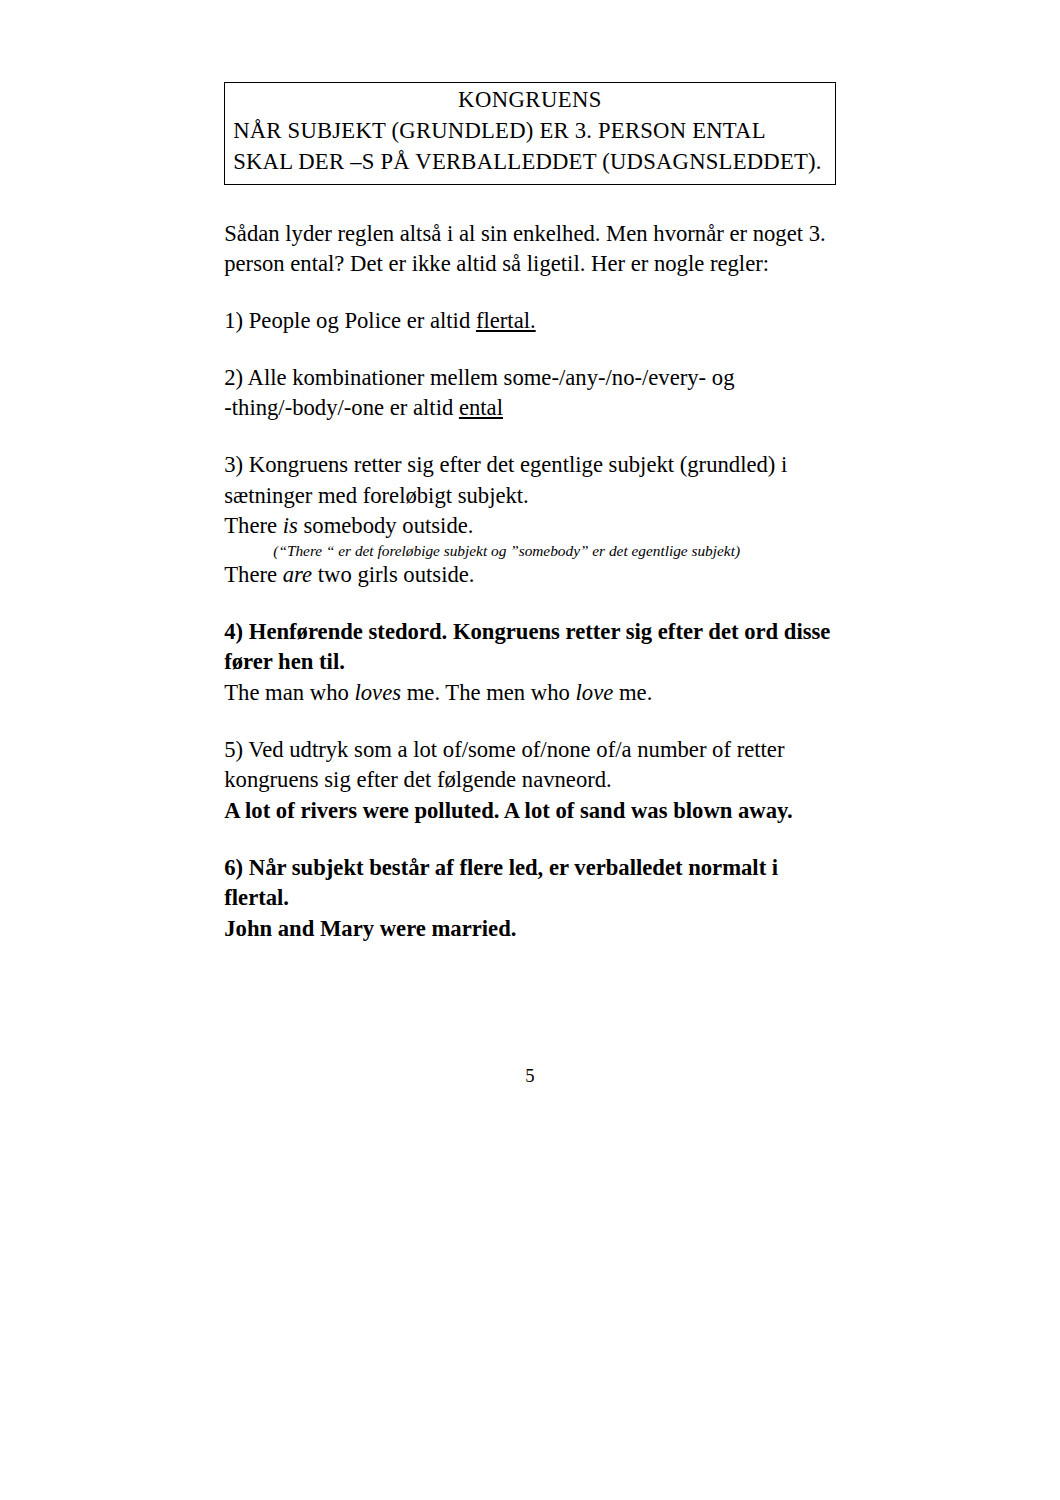KONGRUENS
NÅR SUBJEKT (GRUNDLED) ER 3. PERSON ENTAL SKAL DER –S PÅ VERBALLEDDET (UDSAGNSLEDDET).
Sådan lyder reglen altså i al sin enkelhed. Men hvornår er noget 3. person ental? Det er ikke altid så ligetil. Her er nogle regler:
1) People og Police er altid flertal.
2) Alle kombinationer mellem some-/any-/no-/every- og
-thing/-body/-one er altid ental
3) Kongruens retter sig efter det egentlige subjekt (grundled) i sætninger med foreløbigt subjekt.
There is somebody outside. (“There “ er det foreløbige subjekt og ”somebody” er det egentlige subjekt) There are two girls outside.
4) Henførende stedord. Kongruens retter sig efter det ord disse fører hen til.
The man who loves me. The men who love me.
5) Ved udtryk som a lot of/some of/none of/a number of retter kongruens sig efter det følgende navneord.
A lot of rivers were polluted. A lot of sand was blown away.
6) Når subjekt består af flere led, er verballedet normalt i flertal.
John and Mary were married.
5